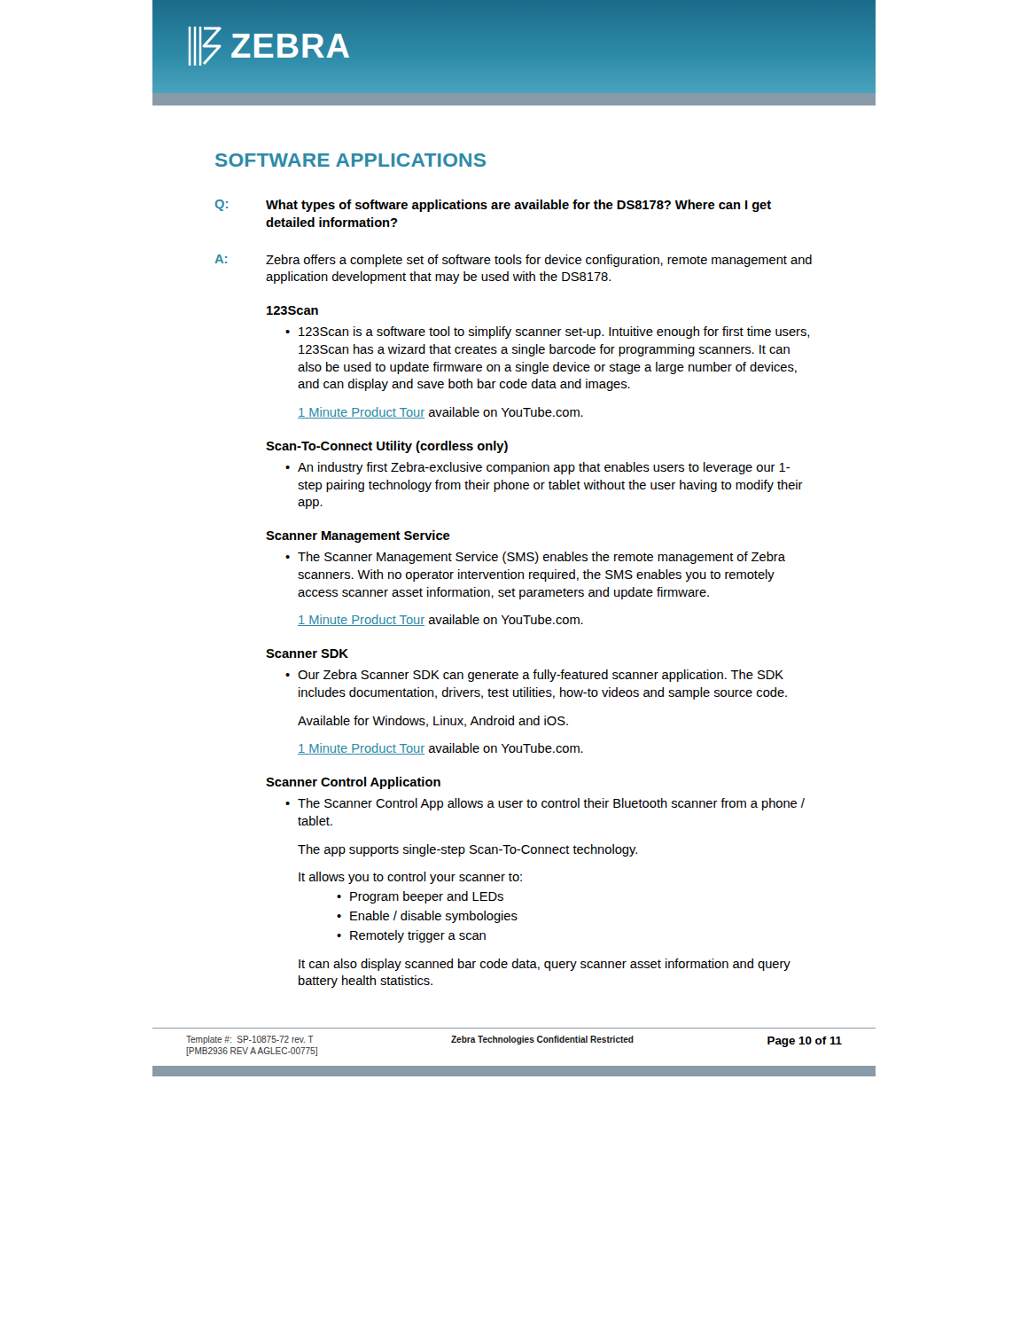ZEBRA
SOFTWARE APPLICATIONS
Q:
What types of software applications are available for the DS8178? Where can I get detailed information?
A:
Zebra offers a complete set of software tools for device configuration, remote management and application development that may be used with the DS8178.
123Scan
123Scan is a software tool to simplify scanner set-up. Intuitive enough for first time users, 123Scan has a wizard that creates a single barcode for programming scanners. It can also be used to update firmware on a single device or stage a large number of devices, and can display and save both bar code data and images.
1 Minute Product Tour available on YouTube.com.
Scan-To-Connect Utility (cordless only)
An industry first Zebra-exclusive companion app that enables users to leverage our 1-step pairing technology from their phone or tablet without the user having to modify their app.
Scanner Management Service
The Scanner Management Service (SMS) enables the remote management of Zebra scanners. With no operator intervention required, the SMS enables you to remotely access scanner asset information, set parameters and update firmware.
1 Minute Product Tour available on YouTube.com.
Scanner SDK
Our Zebra Scanner SDK can generate a fully-featured scanner application. The SDK includes documentation, drivers, test utilities, how-to videos and sample source code.
Available for Windows, Linux, Android and iOS.
1 Minute Product Tour available on YouTube.com.
Scanner Control Application
The Scanner Control App allows a user to control their Bluetooth scanner from a phone / tablet.
The app supports single-step Scan-To-Connect technology.
It allows you to control your scanner to:
Program beeper and LEDs
Enable / disable symbologies
Remotely trigger a scan
It can also display scanned bar code data, query scanner asset information and query battery health statistics.
Template #: SP-10875-72 rev. T
[PMB2936 REV A AGLEC-00775]
Zebra Technologies Confidential Restricted
Page 10 of 11